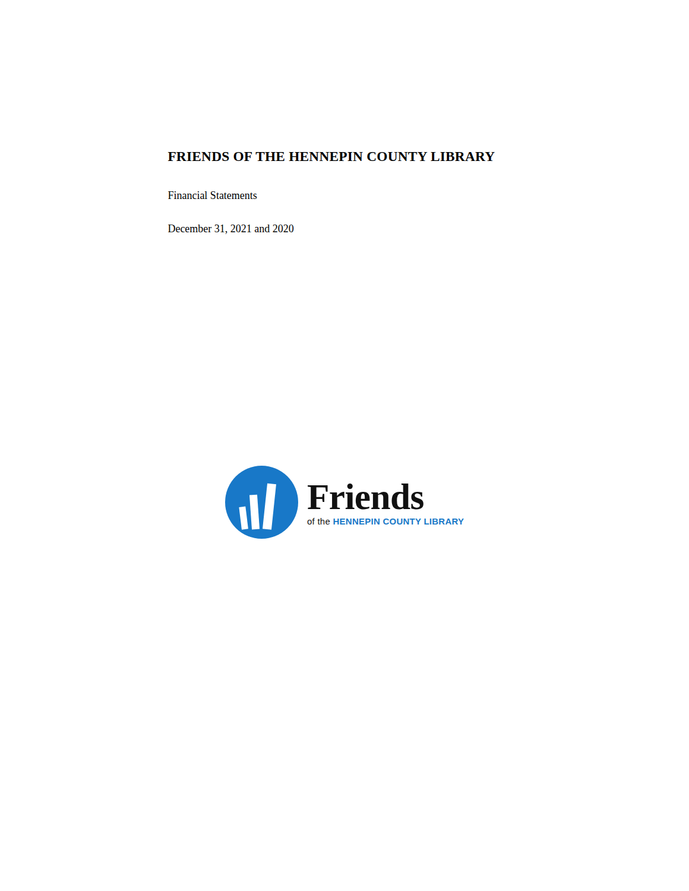FRIENDS OF THE HENNEPIN COUNTY LIBRARY
Financial Statements
December 31, 2021 and 2020
Friends of the HENNEPIN COUNTY LIBRARY